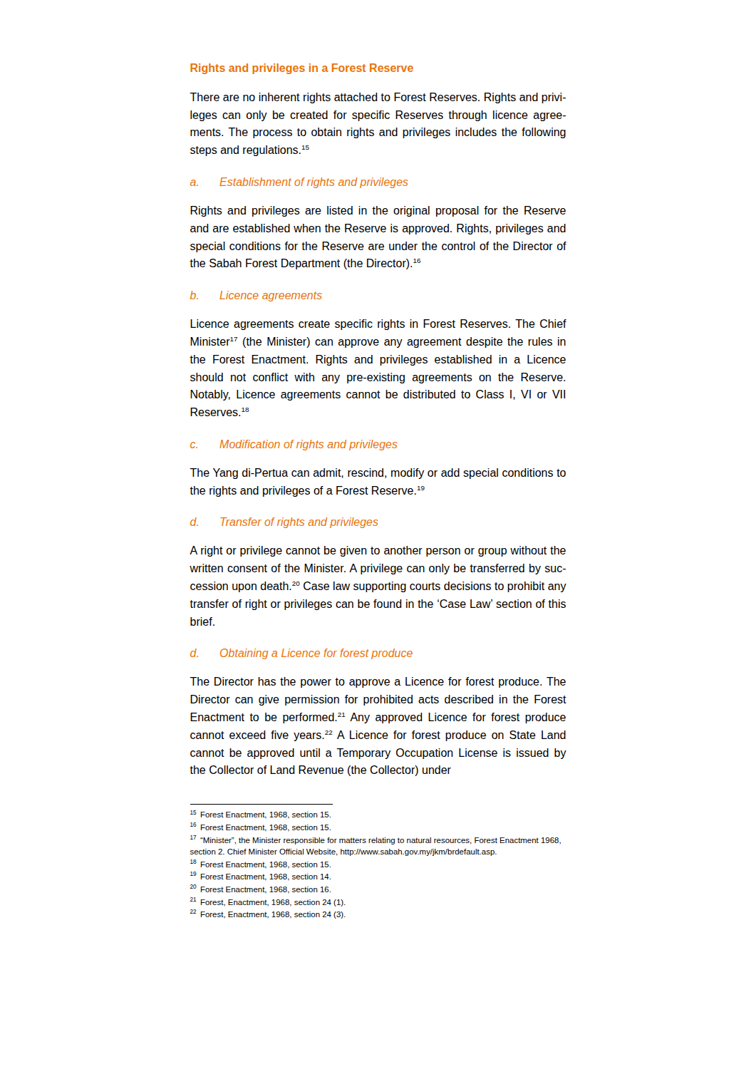Rights and privileges in a Forest Reserve
There are no inherent rights attached to Forest Reserves. Rights and privileges can only be created for specific Reserves through licence agreements. The process to obtain rights and privileges includes the following steps and regulations.15
a. Establishment of rights and privileges
Rights and privileges are listed in the original proposal for the Reserve and are established when the Reserve is approved. Rights, privileges and special conditions for the Reserve are under the control of the Director of the Sabah Forest Department (the Director).16
b. Licence agreements
Licence agreements create specific rights in Forest Reserves. The Chief Minister17 (the Minister) can approve any agreement despite the rules in the Forest Enactment. Rights and privileges established in a Licence should not conflict with any pre-existing agreements on the Reserve. Notably, Licence agreements cannot be distributed to Class I, VI or VII Reserves.18
c. Modification of rights and privileges
The Yang di-Pertua can admit, rescind, modify or add special conditions to the rights and privileges of a Forest Reserve.19
d. Transfer of rights and privileges
A right or privilege cannot be given to another person or group without the written consent of the Minister. A privilege can only be transferred by succession upon death.20 Case law supporting courts decisions to prohibit any transfer of right or privileges can be found in the ‘Case Law’ section of this brief.
d. Obtaining a Licence for forest produce
The Director has the power to approve a Licence for forest produce. The Director can give permission for prohibited acts described in the Forest Enactment to be performed.21 Any approved Licence for forest produce cannot exceed five years.22 A Licence for forest produce on State Land cannot be approved until a Temporary Occupation License is issued by the Collector of Land Revenue (the Collector) under
15 Forest Enactment, 1968, section 15.
16 Forest Enactment, 1968, section 15.
17 “Minister”, the Minister responsible for matters relating to natural resources, Forest Enactment 1968, section 2. Chief Minister Official Website, http://www.sabah.gov.my/jkm/brdefault.asp.
18 Forest Enactment, 1968, section 15.
19 Forest Enactment, 1968, section 14.
20 Forest Enactment, 1968, section 16.
21 Forest, Enactment, 1968, section 24 (1).
22 Forest, Enactment, 1968, section 24 (3).